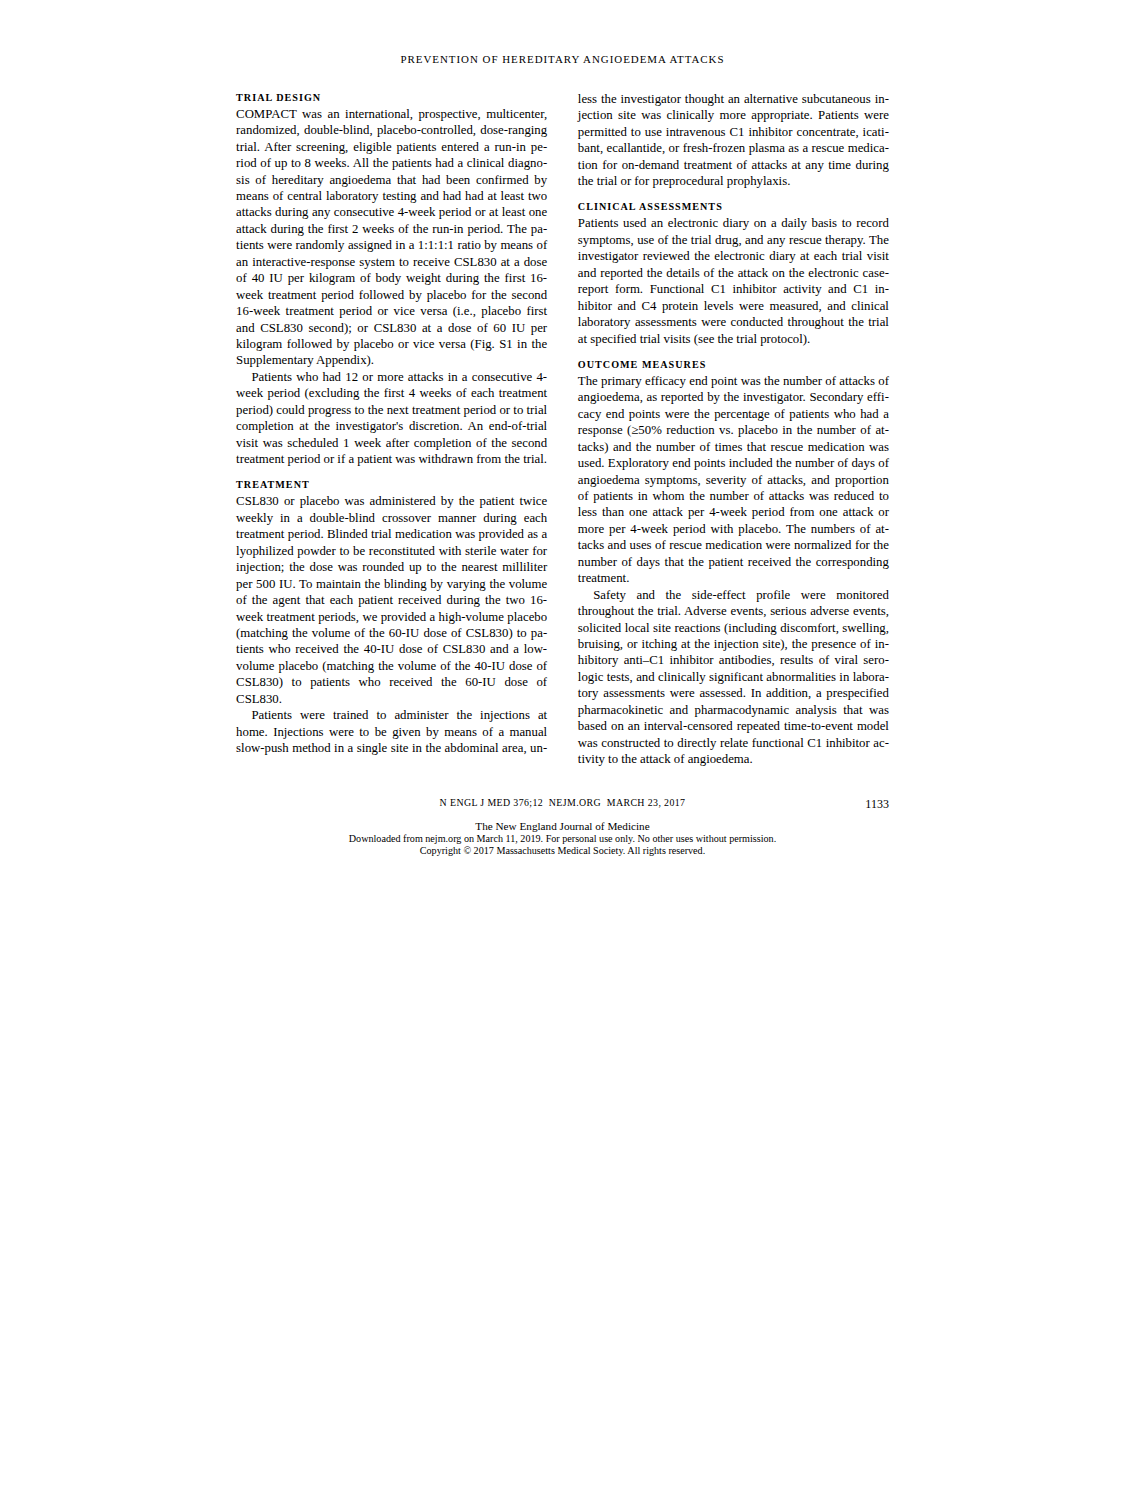Prevention of Hereditary Angioedema Attacks
Trial Design
COMPACT was an international, prospective, multicenter, randomized, double-blind, placebo-controlled, dose-ranging trial. After screening, eligible patients entered a run-in period of up to 8 weeks. All the patients had a clinical diagnosis of hereditary angioedema that had been confirmed by means of central laboratory testing and had had at least two attacks during any consecutive 4-week period or at least one attack during the first 2 weeks of the run-in period. The patients were randomly assigned in a 1:1:1:1 ratio by means of an interactive-response system to receive CSL830 at a dose of 40 IU per kilogram of body weight during the first 16-week treatment period followed by placebo for the second 16-week treatment period or vice versa (i.e., placebo first and CSL830 second); or CSL830 at a dose of 60 IU per kilogram followed by placebo or vice versa (Fig. S1 in the Supplementary Appendix).
Patients who had 12 or more attacks in a consecutive 4-week period (excluding the first 4 weeks of each treatment period) could progress to the next treatment period or to trial completion at the investigator's discretion. An end-of-trial visit was scheduled 1 week after completion of the second treatment period or if a patient was withdrawn from the trial.
Treatment
CSL830 or placebo was administered by the patient twice weekly in a double-blind crossover manner during each treatment period. Blinded trial medication was provided as a lyophilized powder to be reconstituted with sterile water for injection; the dose was rounded up to the nearest milliliter per 500 IU. To maintain the blinding by varying the volume of the agent that each patient received during the two 16-week treatment periods, we provided a high-volume placebo (matching the volume of the 60-IU dose of CSL830) to patients who received the 40-IU dose of CSL830 and a low-volume placebo (matching the volume of the 40-IU dose of CSL830) to patients who received the 60-IU dose of CSL830.
Patients were trained to administer the injections at home. Injections were to be given by means of a manual slow-push method in a single site in the abdominal area, unless the investigator thought an alternative subcutaneous injection site was clinically more appropriate. Patients were permitted to use intravenous C1 inhibitor concentrate, icatibant, ecallantide, or fresh-frozen plasma as a rescue medication for on-demand treatment of attacks at any time during the trial or for preprocedural prophylaxis.
Clinical Assessments
Patients used an electronic diary on a daily basis to record symptoms, use of the trial drug, and any rescue therapy. The investigator reviewed the electronic diary at each trial visit and reported the details of the attack on the electronic case-report form. Functional C1 inhibitor activity and C1 inhibitor and C4 protein levels were measured, and clinical laboratory assessments were conducted throughout the trial at specified trial visits (see the trial protocol).
Outcome Measures
The primary efficacy end point was the number of attacks of angioedema, as reported by the investigator. Secondary efficacy end points were the percentage of patients who had a response (≥50% reduction vs. placebo in the number of attacks) and the number of times that rescue medication was used. Exploratory end points included the number of days of angioedema symptoms, severity of attacks, and proportion of patients in whom the number of attacks was reduced to less than one attack per 4-week period from one attack or more per 4-week period with placebo. The numbers of attacks and uses of rescue medication were normalized for the number of days that the patient received the corresponding treatment.
Safety and the side-effect profile were monitored throughout the trial. Adverse events, serious adverse events, solicited local site reactions (including discomfort, swelling, bruising, or itching at the injection site), the presence of inhibitory anti–C1 inhibitor antibodies, results of viral serologic tests, and clinically significant abnormalities in laboratory assessments were assessed. In addition, a prespecified pharmacokinetic and pharmacodynamic analysis that was based on an interval-censored repeated time-to-event model was constructed to directly relate functional C1 inhibitor activity to the attack of angioedema.
n engl j med 376;12 nejm.org March 23, 20171133
The New England Journal of Medicine
Downloaded from nejm.org on March 11, 2019. For personal use only. No other uses without permission.
Copyright © 2017 Massachusetts Medical Society. All rights reserved.